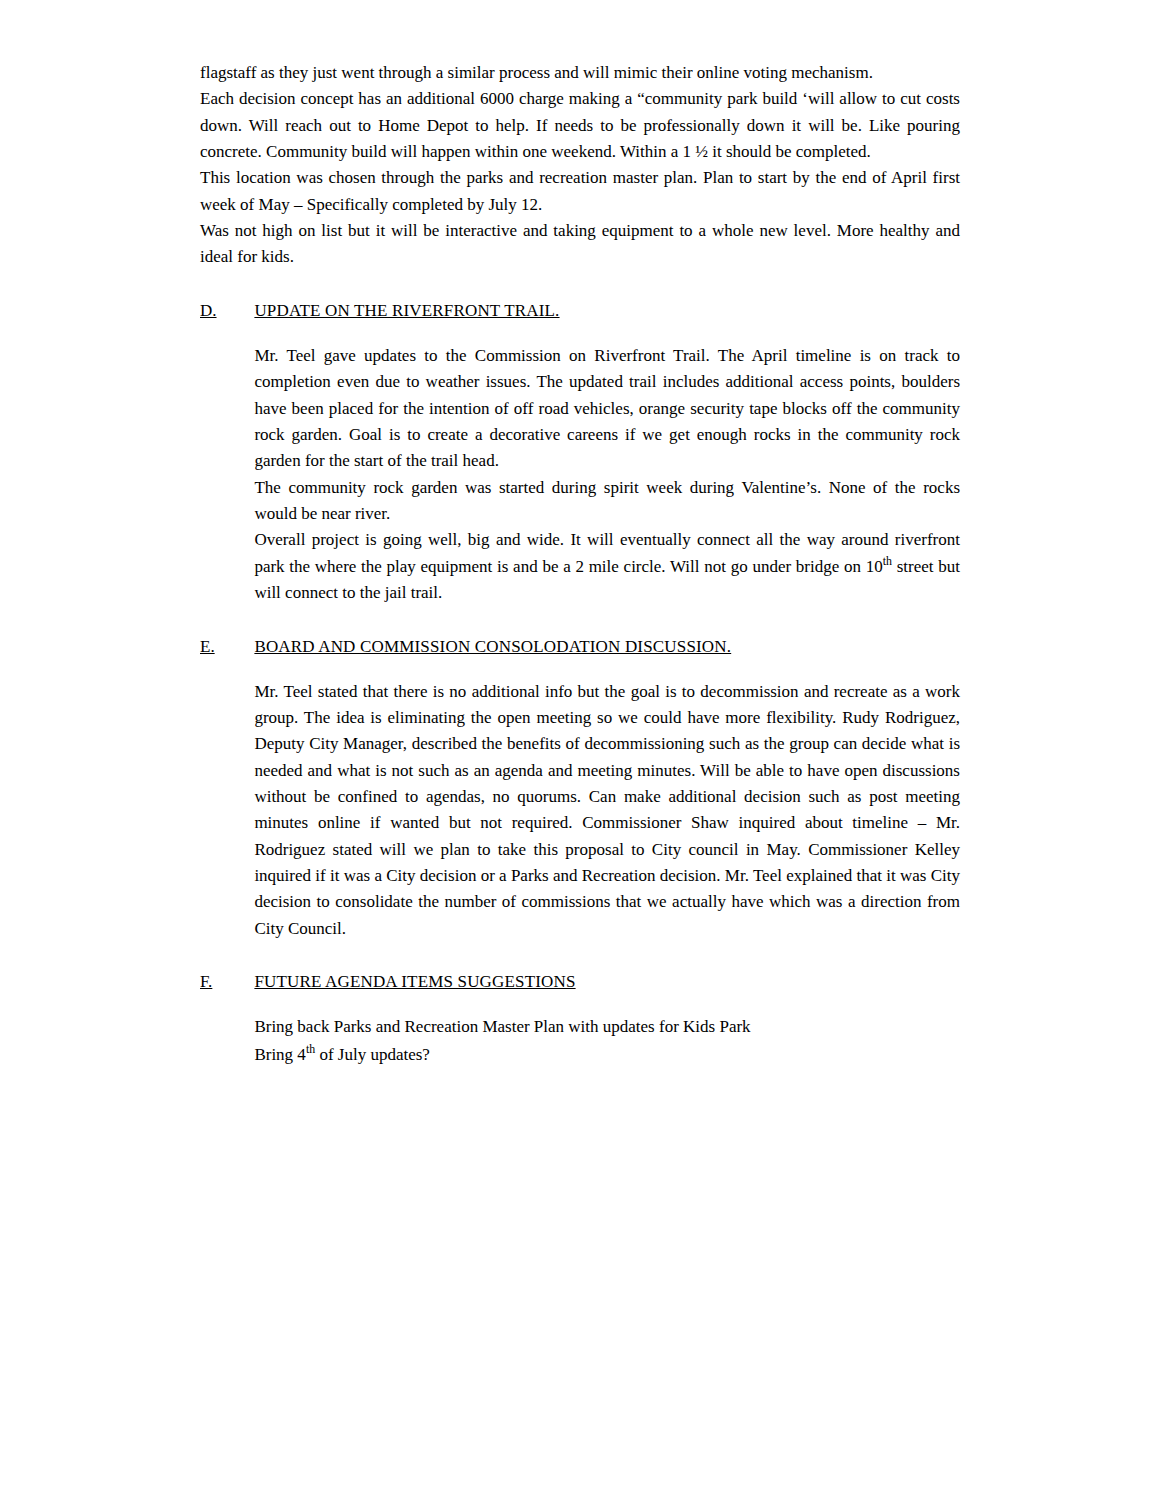flagstaff as they just went through a similar process and will mimic their online voting mechanism.
Each decision concept has an additional 6000 charge making a “community park build ‘will allow to cut costs down. Will reach out to Home Depot to help. If needs to be professionally down it will be. Like pouring concrete. Community build will happen within one weekend. Within a 1 ½ it should be completed.
This location was chosen through the parks and recreation master plan. Plan to start by the end of April first week of May – Specifically completed by July 12.
Was not high on list but it will be interactive and taking equipment to a whole new level. More healthy and ideal for kids.
D. UPDATE ON THE RIVERFRONT TRAIL.
Mr. Teel gave updates to the Commission on Riverfront Trail. The April timeline is on track to completion even due to weather issues. The updated trail includes additional access points, boulders have been placed for the intention of off road vehicles, orange security tape blocks off the community rock garden. Goal is to create a decorative careens if we get enough rocks in the community rock garden for the start of the trail head.
The community rock garden was started during spirit week during Valentine’s. None of the rocks would be near river.
Overall project is going well, big and wide. It will eventually connect all the way around riverfront park the where the play equipment is and be a 2 mile circle. Will not go under bridge on 10th street but will connect to the jail trail.
E. BOARD AND COMMISSION CONSOLODATION DISCUSSION.
Mr. Teel stated that there is no additional info but the goal is to decommission and recreate as a work group. The idea is eliminating the open meeting so we could have more flexibility. Rudy Rodriguez, Deputy City Manager, described the benefits of decommissioning such as the group can decide what is needed and what is not such as an agenda and meeting minutes. Will be able to have open discussions without be confined to agendas, no quorums. Can make additional decision such as post meeting minutes online if wanted but not required. Commissioner Shaw inquired about timeline – Mr. Rodriguez stated will we plan to take this proposal to City council in May. Commissioner Kelley inquired if it was a City decision or a Parks and Recreation decision. Mr. Teel explained that it was City decision to consolidate the number of commissions that we actually have which was a direction from City Council.
F. FUTURE AGENDA ITEMS SUGGESTIONS
Bring back Parks and Recreation Master Plan with updates for Kids Park
Bring 4th of July updates?